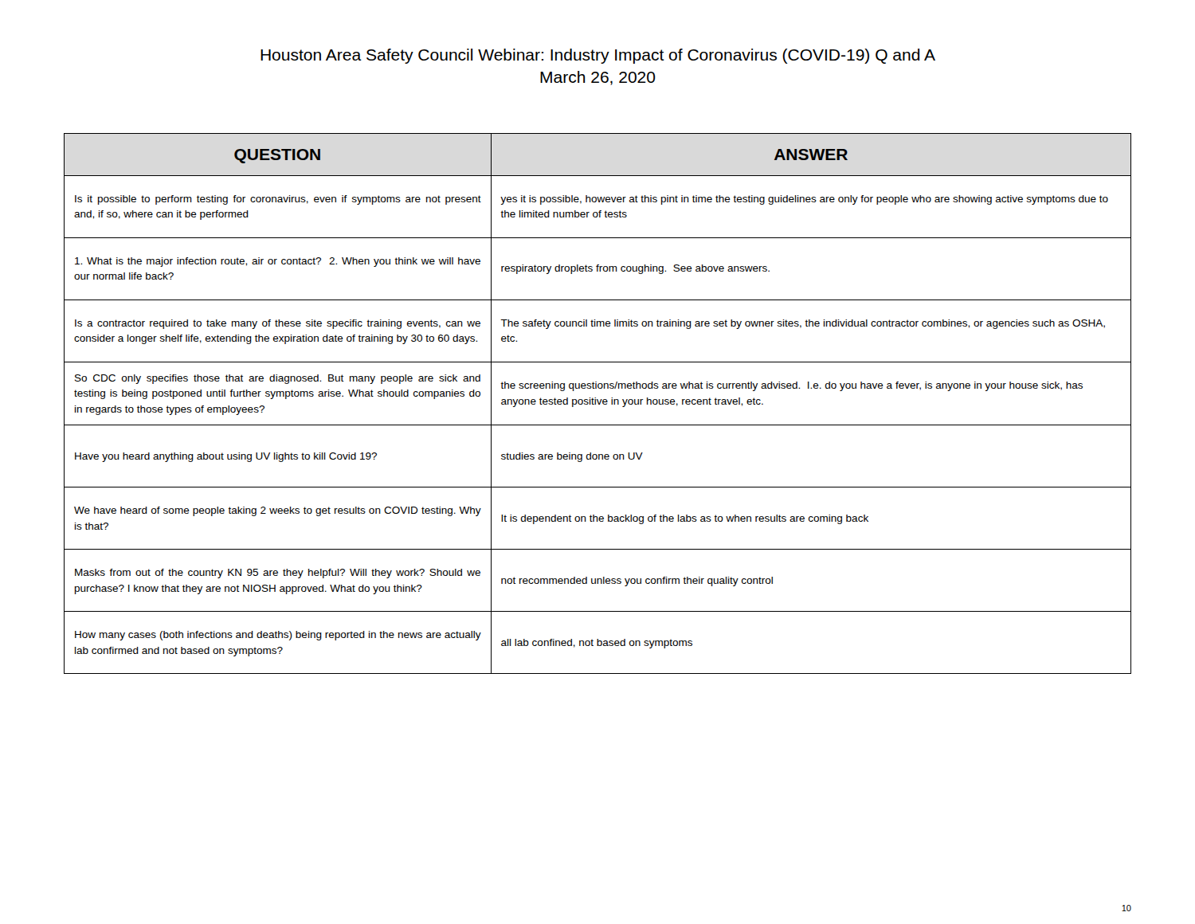Houston Area Safety Council Webinar: Industry Impact of Coronavirus (COVID-19) Q and A
March 26, 2020
| QUESTION | ANSWER |
| --- | --- |
| Is it possible to perform testing for coronavirus, even if symptoms are not present and, if so, where can it be performed | yes it is possible, however at this pint in time the testing guidelines are only for people who are showing active symptoms due to the limited number of tests |
| 1. What is the major infection route, air or contact? 2. When you think we will have our normal life back? | respiratory droplets from coughing. See above answers. |
| Is a contractor required to take many of these site specific training events, can we consider a longer shelf life, extending the expiration date of training by 30 to 60 days. | The safety council time limits on training are set by owner sites, the individual contractor combines, or agencies such as OSHA, etc. |
| So CDC only specifies those that are diagnosed. But many people are sick and testing is being postponed until further symptoms arise. What should companies do in regards to those types of employees? | the screening questions/methods are what is currently advised. I.e. do you have a fever, is anyone in your house sick, has anyone tested positive in your house, recent travel, etc. |
| Have you heard anything about using UV lights to kill Covid 19? | studies are being done on UV |
| We have heard of some people taking 2 weeks to get results on COVID testing. Why is that? | It is dependent on the backlog of the labs as to when results are coming back |
| Masks from out of the country KN 95 are they helpful? Will they work? Should we purchase? I know that they are not NIOSH approved. What do you think? | not recommended unless you confirm their quality control |
| How many cases (both infections and deaths) being reported in the news are actually lab confirmed and not based on symptoms? | all lab confined, not based on symptoms |
10